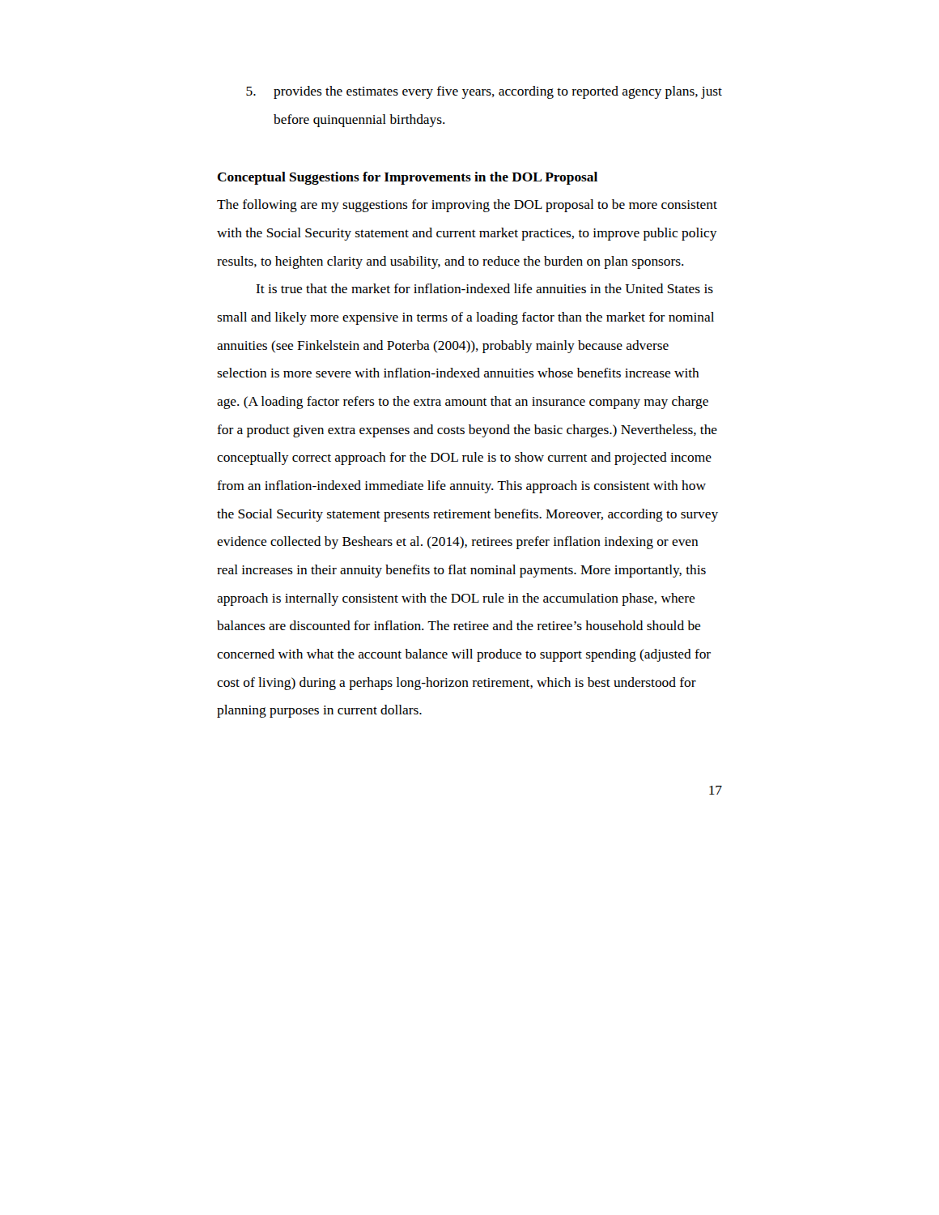provides the estimates every five years, according to reported agency plans, just before quinquennial birthdays.
Conceptual Suggestions for Improvements in the DOL Proposal
The following are my suggestions for improving the DOL proposal to be more consistent with the Social Security statement and current market practices, to improve public policy results, to heighten clarity and usability, and to reduce the burden on plan sponsors.
It is true that the market for inflation-indexed life annuities in the United States is small and likely more expensive in terms of a loading factor than the market for nominal annuities (see Finkelstein and Poterba (2004)), probably mainly because adverse selection is more severe with inflation-indexed annuities whose benefits increase with age. (A loading factor refers to the extra amount that an insurance company may charge for a product given extra expenses and costs beyond the basic charges.) Nevertheless, the conceptually correct approach for the DOL rule is to show current and projected income from an inflation-indexed immediate life annuity. This approach is consistent with how the Social Security statement presents retirement benefits. Moreover, according to survey evidence collected by Beshears et al. (2014), retirees prefer inflation indexing or even real increases in their annuity benefits to flat nominal payments. More importantly, this approach is internally consistent with the DOL rule in the accumulation phase, where balances are discounted for inflation. The retiree and the retiree’s household should be concerned with what the account balance will produce to support spending (adjusted for cost of living) during a perhaps long-horizon retirement, which is best understood for planning purposes in current dollars.
17